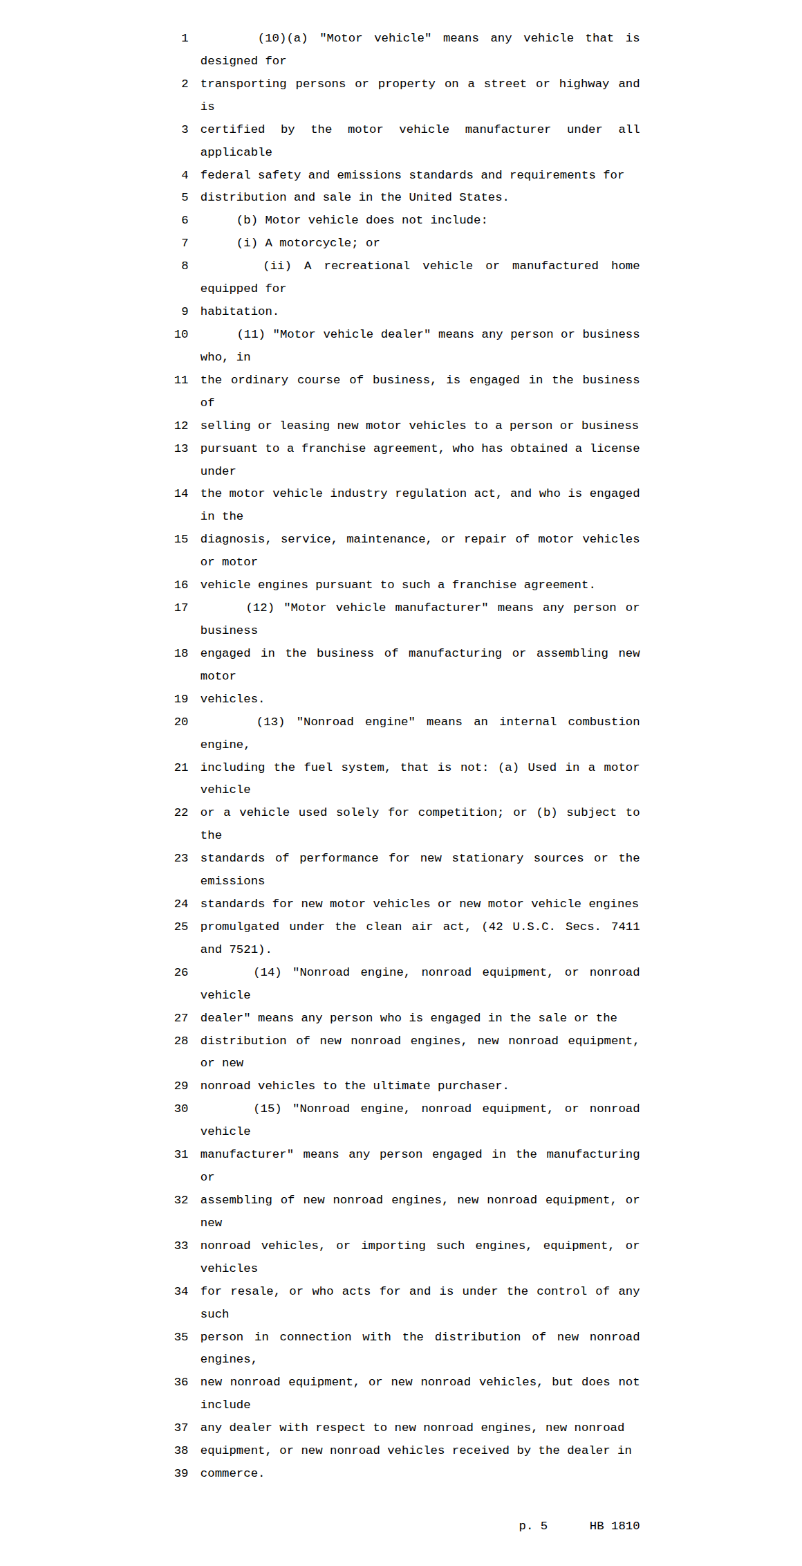(10)(a) "Motor vehicle" means any vehicle that is designed for
transporting persons or property on a street or highway and is
certified by the motor vehicle manufacturer under all applicable
federal safety and emissions standards and requirements for
distribution and sale in the United States.
(b) Motor vehicle does not include:
(i) A motorcycle; or
(ii) A recreational vehicle or manufactured home equipped for
habitation.
(11) "Motor vehicle dealer" means any person or business who, in
the ordinary course of business, is engaged in the business of
selling or leasing new motor vehicles to a person or business
pursuant to a franchise agreement, who has obtained a license under
the motor vehicle industry regulation act, and who is engaged in the
diagnosis, service, maintenance, or repair of motor vehicles or motor
vehicle engines pursuant to such a franchise agreement.
(12) "Motor vehicle manufacturer" means any person or business
engaged in the business of manufacturing or assembling new motor
vehicles.
(13) "Nonroad engine" means an internal combustion engine,
including the fuel system, that is not: (a) Used in a motor vehicle
or a vehicle used solely for competition; or (b) subject to the
standards of performance for new stationary sources or the emissions
standards for new motor vehicles or new motor vehicle engines
promulgated under the clean air act, (42 U.S.C. Secs. 7411 and 7521).
(14) "Nonroad engine, nonroad equipment, or nonroad vehicle
dealer" means any person who is engaged in the sale or the
distribution of new nonroad engines, new nonroad equipment, or new
nonroad vehicles to the ultimate purchaser.
(15) "Nonroad engine, nonroad equipment, or nonroad vehicle
manufacturer" means any person engaged in the manufacturing or
assembling of new nonroad engines, new nonroad equipment, or new
nonroad vehicles, or importing such engines, equipment, or vehicles
for resale, or who acts for and is under the control of any such
person in connection with the distribution of new nonroad engines,
new nonroad equipment, or new nonroad vehicles, but does not include
any dealer with respect to new nonroad engines, new nonroad
equipment, or new nonroad vehicles received by the dealer in
commerce.
p. 5 HB 1810